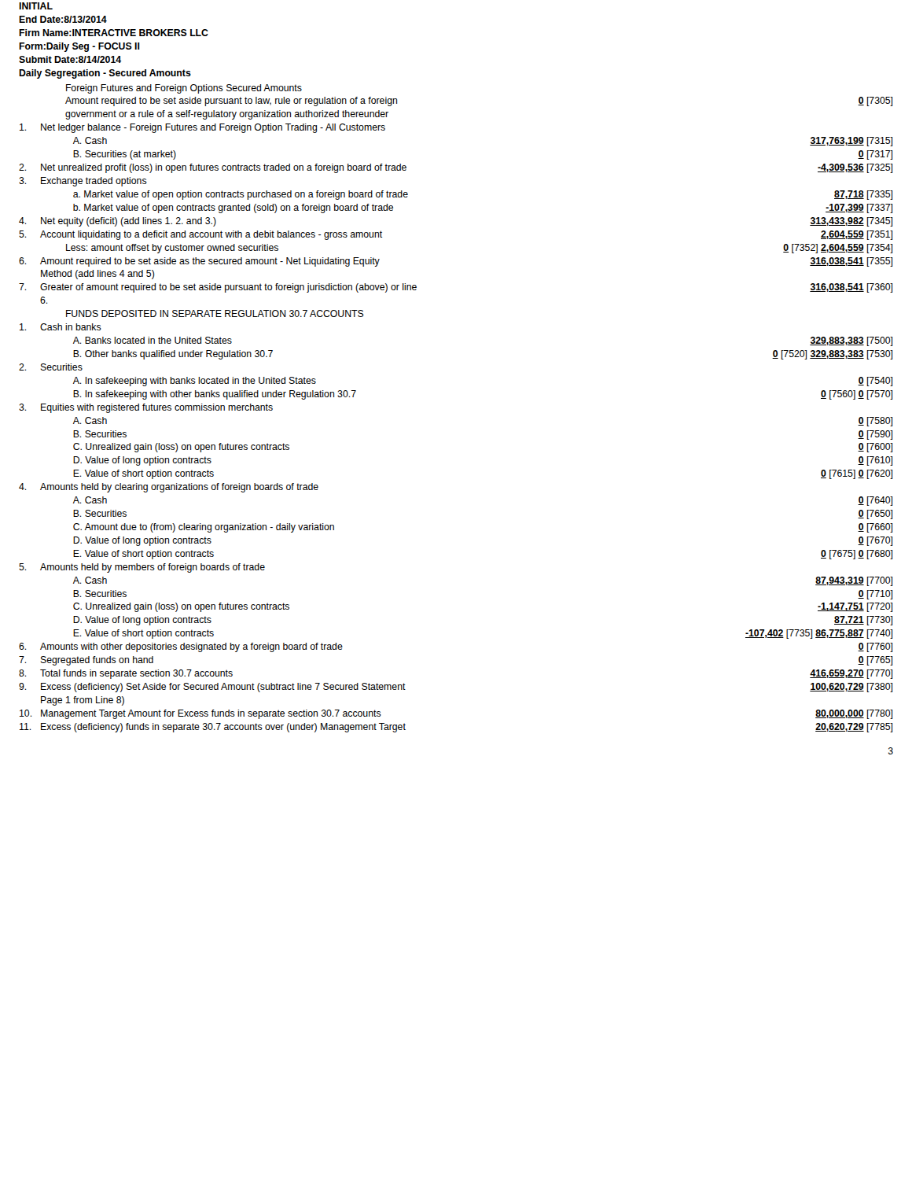INITIAL
End Date:8/13/2014
Firm Name:INTERACTIVE BROKERS LLC
Form:Daily Seg - FOCUS II
Submit Date:8/14/2014
Daily Segregation - Secured Amounts
| | Foreign Futures and Foreign Options Secured Amounts | |
| | Amount required to be set aside pursuant to law, rule or regulation of a foreign | 0 [7305] |
| | government or a rule of a self-regulatory organization authorized thereunder | |
| 1. | Net ledger balance - Foreign Futures and Foreign Option Trading - All Customers | |
| | A. Cash | 317,763,199 [7315] |
| | B. Securities (at market) | 0 [7317] |
| 2. | Net unrealized profit (loss) in open futures contracts traded on a foreign board of trade | -4,309,536 [7325] |
| 3. | Exchange traded options | |
| | a. Market value of open option contracts purchased on a foreign board of trade | 87,718 [7335] |
| | b. Market value of open contracts granted (sold) on a foreign board of trade | -107,399 [7337] |
| 4. | Net equity (deficit) (add lines 1. 2. and 3.) | 313,433,982 [7345] |
| 5. | Account liquidating to a deficit and account with a debit balances - gross amount | 2,604,559 [7351] |
| | Less: amount offset by customer owned securities | 0 [7352] 2,604,559 [7354] |
| 6. | Amount required to be set aside as the secured amount - Net Liquidating Equity | 316,038,541 [7355] |
| | Method (add lines 4 and 5) | |
| 7. | Greater of amount required to be set aside pursuant to foreign jurisdiction (above) or line | 316,038,541 [7360] |
| | 6. | |
| | FUNDS DEPOSITED IN SEPARATE REGULATION 30.7 ACCOUNTS | |
| 1. | Cash in banks | |
| | A. Banks located in the United States | 329,883,383 [7500] |
| | B. Other banks qualified under Regulation 30.7 | 0 [7520] 329,883,383 [7530] |
| 2. | Securities | |
| | A. In safekeeping with banks located in the United States | 0 [7540] |
| | B. In safekeeping with other banks qualified under Regulation 30.7 | 0 [7560] 0 [7570] |
| 3. | Equities with registered futures commission merchants | |
| | A. Cash | 0 [7580] |
| | B. Securities | 0 [7590] |
| | C. Unrealized gain (loss) on open futures contracts | 0 [7600] |
| | D. Value of long option contracts | 0 [7610] |
| | E. Value of short option contracts | 0 [7615] 0 [7620] |
| 4. | Amounts held by clearing organizations of foreign boards of trade | |
| | A. Cash | 0 [7640] |
| | B. Securities | 0 [7650] |
| | C. Amount due to (from) clearing organization - daily variation | 0 [7660] |
| | D. Value of long option contracts | 0 [7670] |
| | E. Value of short option contracts | 0 [7675] 0 [7680] |
| 5. | Amounts held by members of foreign boards of trade | |
| | A. Cash | 87,943,319 [7700] |
| | B. Securities | 0 [7710] |
| | C. Unrealized gain (loss) on open futures contracts | -1,147,751 [7720] |
| | D. Value of long option contracts | 87,721 [7730] |
| | E. Value of short option contracts | -107,402 [7735] 86,775,887 [7740] |
| 6. | Amounts with other depositories designated by a foreign board of trade | 0 [7760] |
| 7. | Segregated funds on hand | 0 [7765] |
| 8. | Total funds in separate section 30.7 accounts | 416,659,270 [7770] |
| 9. | Excess (deficiency) Set Aside for Secured Amount (subtract line 7 Secured Statement | 100,620,729 [7380] |
| | Page 1 from Line 8) | |
| 10. | Management Target Amount for Excess funds in separate section 30.7 accounts | 80,000,000 [7780] |
| 11. | Excess (deficiency) funds in separate 30.7 accounts over (under) Management Target | 20,620,729 [7785] |
3